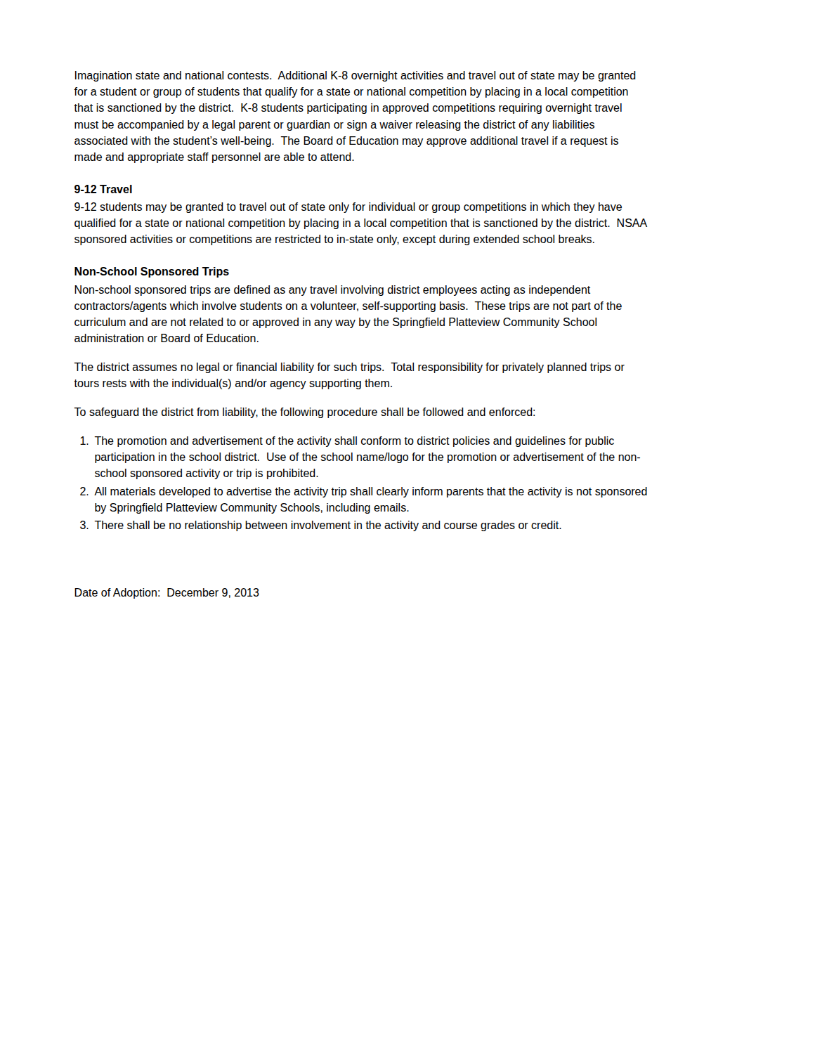Imagination state and national contests. Additional K-8 overnight activities and travel out of state may be granted for a student or group of students that qualify for a state or national competition by placing in a local competition that is sanctioned by the district. K-8 students participating in approved competitions requiring overnight travel must be accompanied by a legal parent or guardian or sign a waiver releasing the district of any liabilities associated with the student’s well-being. The Board of Education may approve additional travel if a request is made and appropriate staff personnel are able to attend.
9-12 Travel
9-12 students may be granted to travel out of state only for individual or group competitions in which they have qualified for a state or national competition by placing in a local competition that is sanctioned by the district. NSAA sponsored activities or competitions are restricted to in-state only, except during extended school breaks.
Non-School Sponsored Trips
Non-school sponsored trips are defined as any travel involving district employees acting as independent contractors/agents which involve students on a volunteer, self-supporting basis. These trips are not part of the curriculum and are not related to or approved in any way by the Springfield Platteview Community School administration or Board of Education.
The district assumes no legal or financial liability for such trips. Total responsibility for privately planned trips or tours rests with the individual(s) and/or agency supporting them.
To safeguard the district from liability, the following procedure shall be followed and enforced:
The promotion and advertisement of the activity shall conform to district policies and guidelines for public participation in the school district. Use of the school name/logo for the promotion or advertisement of the non-school sponsored activity or trip is prohibited.
All materials developed to advertise the activity trip shall clearly inform parents that the activity is not sponsored by Springfield Platteview Community Schools, including emails.
There shall be no relationship between involvement in the activity and course grades or credit.
Date of Adoption: December 9, 2013